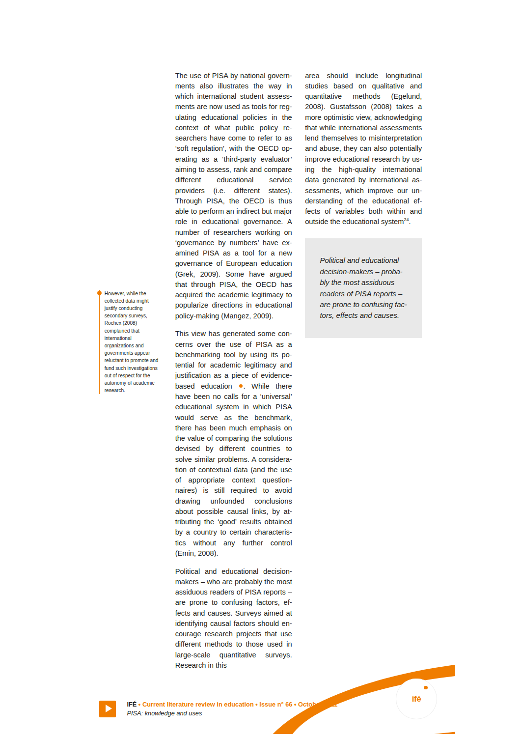However, while the collected data might justify conducting secondary surveys, Rochex (2008) complained that international organizations and governments appear reluctant to promote and fund such investigations out of respect for the autonomy of academic research.
The use of PISA by national governments also illustrates the way in which international student assessments are now used as tools for regulating educational policies in the context of what public policy researchers have come to refer to as ‘soft regulation’, with the OECD operating as a ‘third-party evaluator’ aiming to assess, rank and compare different educational service providers (i.e. different states). Through PISA, the OECD is thus able to perform an indirect but major role in educational governance. A number of researchers working on ‘governance by numbers’ have examined PISA as a tool for a new governance of European education (Grek, 2009). Some have argued that through PISA, the OECD has acquired the academic legitimacy to popularize directions in educational policy-making (Mangez, 2009).
This view has generated some concerns over the use of PISA as a benchmarking tool by using its potential for academic legitimacy and justification as a piece of evidence-based education . While there have been no calls for a ‘universal’ educational system in which PISA would serve as the benchmark, there has been much emphasis on the value of comparing the solutions devised by different countries to solve similar problems. A consideration of contextual data (and the use of appropriate context questionnaires) is still required to avoid drawing unfounded conclusions about possible causal links, by attributing the ‘good’ results obtained by a country to certain characteristics without any further control (Emin, 2008).
Political and educational decision-makers – who are probably the most assiduous readers of PISA reports – are prone to confusing factors, effects and causes. Surveys aimed at identifying causal factors should encourage research projects that use different methods to those used in large-scale quantitative surveys. Research in this
area should include longitudinal studies based on qualitative and quantitative methods (Egelund, 2008). Gustafsson (2008) takes a more optimistic view, acknowledging that while international assessments lend themselves to misinterpretation and abuse, they can also potentially improve educational research by using the high-quality international data generated by international assessments, which improve our understanding of the educational effects of variables both within and outside the educational system24.
Political and educational decision-makers – probably the most assiduous readers of PISA reports – are prone to confusing factors, effects and causes.
IFÉ • Current literature review in education • Issue n° 66 • October 2011
PISA: knowledge and uses
13/18
ifé